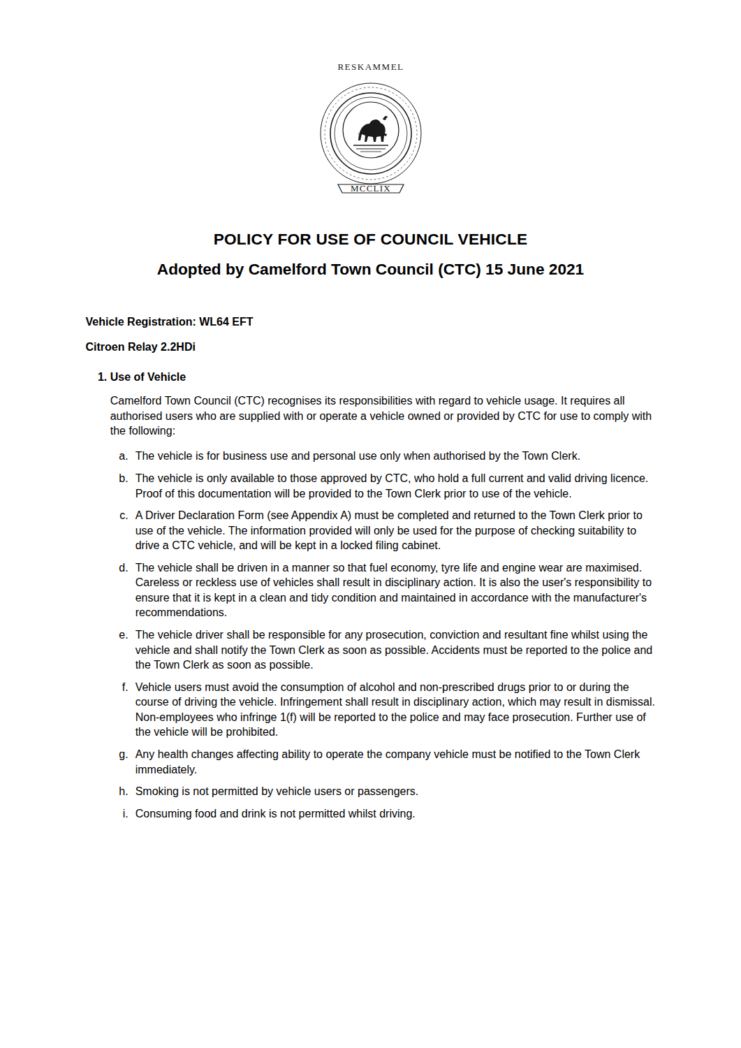Camelford Town Council crest: a camel standing on water within a circular border, with the word RESKAMMEL above and MCCLIX below RESKAMMEL MCCLIX
POLICY FOR USE OF COUNCIL VEHICLE
Adopted by Camelford Town Council (CTC) 15 June 2021
Vehicle Registration: WL64 EFT
Citroen Relay 2.2HDi
Use of Vehicle
Camelford Town Council (CTC) recognises its responsibilities with regard to vehicle usage. It requires all authorised users who are supplied with or operate a vehicle owned or provided by CTC for use to comply with the following:
The vehicle is for business use and personal use only when authorised by the Town Clerk.
The vehicle is only available to those approved by CTC, who hold a full current and valid driving licence. Proof of this documentation will be provided to the Town Clerk prior to use of the vehicle.
A Driver Declaration Form (see Appendix A) must be completed and returned to the Town Clerk prior to use of the vehicle. The information provided will only be used for the purpose of checking suitability to drive a CTC vehicle, and will be kept in a locked filing cabinet.
The vehicle shall be driven in a manner so that fuel economy, tyre life and engine wear are maximised. Careless or reckless use of vehicles shall result in disciplinary action. It is also the user's responsibility to ensure that it is kept in a clean and tidy condition and maintained in accordance with the manufacturer's recommendations.
The vehicle driver shall be responsible for any prosecution, conviction and resultant fine whilst using the vehicle and shall notify the Town Clerk as soon as possible. Accidents must be reported to the police and the Town Clerk as soon as possible.
Vehicle users must avoid the consumption of alcohol and non-prescribed drugs prior to or during the course of driving the vehicle. Infringement shall result in disciplinary action, which may result in dismissal. Non-employees who infringe 1(f) will be reported to the police and may face prosecution. Further use of the vehicle will be prohibited.
Any health changes affecting ability to operate the company vehicle must be notified to the Town Clerk immediately.
Smoking is not permitted by vehicle users or passengers.
Consuming food and drink is not permitted whilst driving.